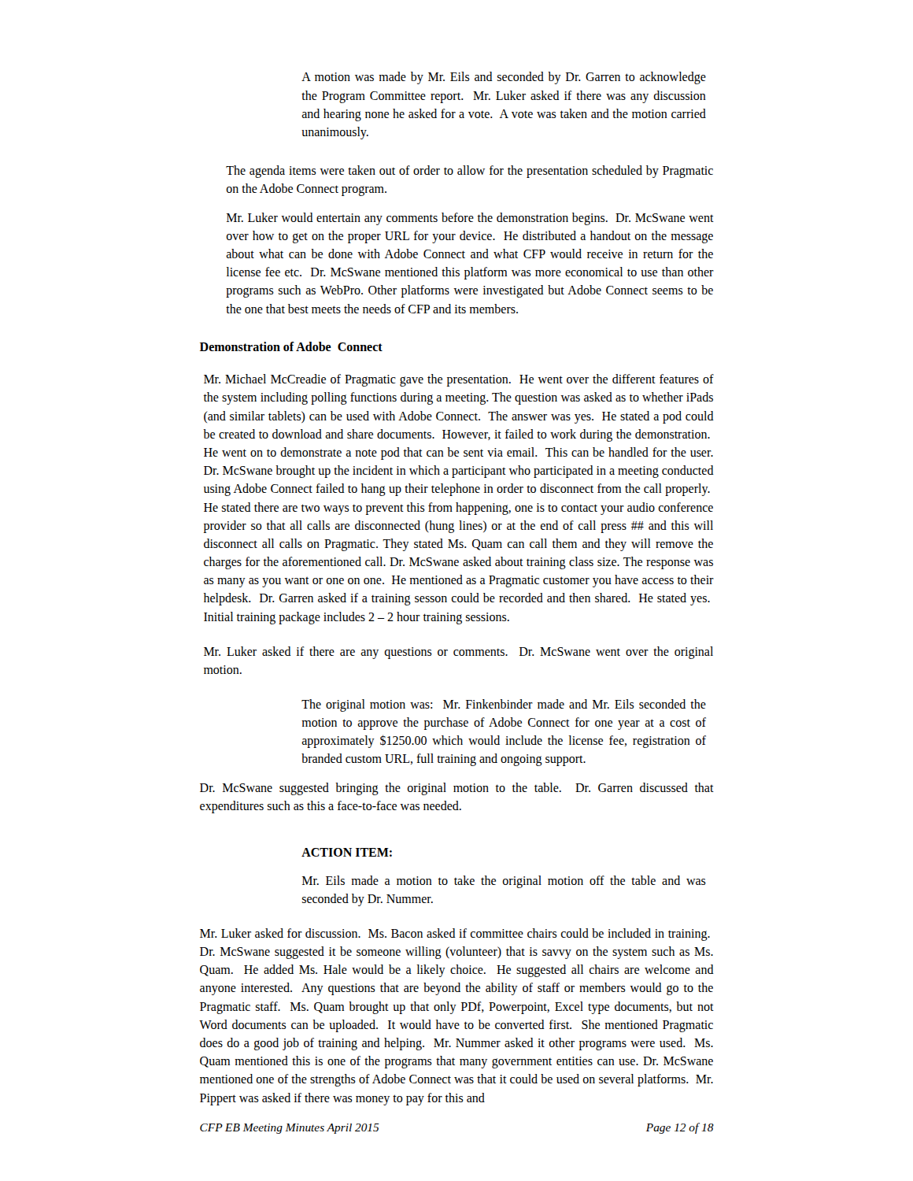A motion was made by Mr. Eils and seconded by Dr. Garren to acknowledge the Program Committee report. Mr. Luker asked if there was any discussion and hearing none he asked for a vote. A vote was taken and the motion carried unanimously.
The agenda items were taken out of order to allow for the presentation scheduled by Pragmatic on the Adobe Connect program.
Mr. Luker would entertain any comments before the demonstration begins. Dr. McSwane went over how to get on the proper URL for your device. He distributed a handout on the message about what can be done with Adobe Connect and what CFP would receive in return for the license fee etc. Dr. McSwane mentioned this platform was more economical to use than other programs such as WebPro. Other platforms were investigated but Adobe Connect seems to be the one that best meets the needs of CFP and its members.
Demonstration of Adobe Connect
Mr. Michael McCreadie of Pragmatic gave the presentation. He went over the different features of the system including polling functions during a meeting. The question was asked as to whether iPads (and similar tablets) can be used with Adobe Connect. The answer was yes. He stated a pod could be created to download and share documents. However, it failed to work during the demonstration. He went on to demonstrate a note pod that can be sent via email. This can be handled for the user. Dr. McSwane brought up the incident in which a participant who participated in a meeting conducted using Adobe Connect failed to hang up their telephone in order to disconnect from the call properly. He stated there are two ways to prevent this from happening, one is to contact your audio conference provider so that all calls are disconnected (hung lines) or at the end of call press ## and this will disconnect all calls on Pragmatic. They stated Ms. Quam can call them and they will remove the charges for the aforementioned call. Dr. McSwane asked about training class size. The response was as many as you want or one on one. He mentioned as a Pragmatic customer you have access to their helpdesk. Dr. Garren asked if a training sesson could be recorded and then shared. He stated yes. Initial training package includes 2 – 2 hour training sessions.
Mr. Luker asked if there are any questions or comments. Dr. McSwane went over the original motion.
The original motion was: Mr. Finkenbinder made and Mr. Eils seconded the motion to approve the purchase of Adobe Connect for one year at a cost of approximately $1250.00 which would include the license fee, registration of branded custom URL, full training and ongoing support.
Dr. McSwane suggested bringing the original motion to the table. Dr. Garren discussed that expenditures such as this a face-to-face was needed.
ACTION ITEM:
Mr. Eils made a motion to take the original motion off the table and was seconded by Dr. Nummer.
Mr. Luker asked for discussion. Ms. Bacon asked if committee chairs could be included in training. Dr. McSwane suggested it be someone willing (volunteer) that is savvy on the system such as Ms. Quam. He added Ms. Hale would be a likely choice. He suggested all chairs are welcome and anyone interested. Any questions that are beyond the ability of staff or members would go to the Pragmatic staff. Ms. Quam brought up that only PDf, Powerpoint, Excel type documents, but not Word documents can be uploaded. It would have to be converted first. She mentioned Pragmatic does do a good job of training and helping. Mr. Nummer asked it other programs were used. Ms. Quam mentioned this is one of the programs that many government entities can use. Dr. McSwane mentioned one of the strengths of Adobe Connect was that it could be used on several platforms. Mr. Pippert was asked if there was money to pay for this and
CFP EB Meeting Minutes April 2015 Page 12 of 18